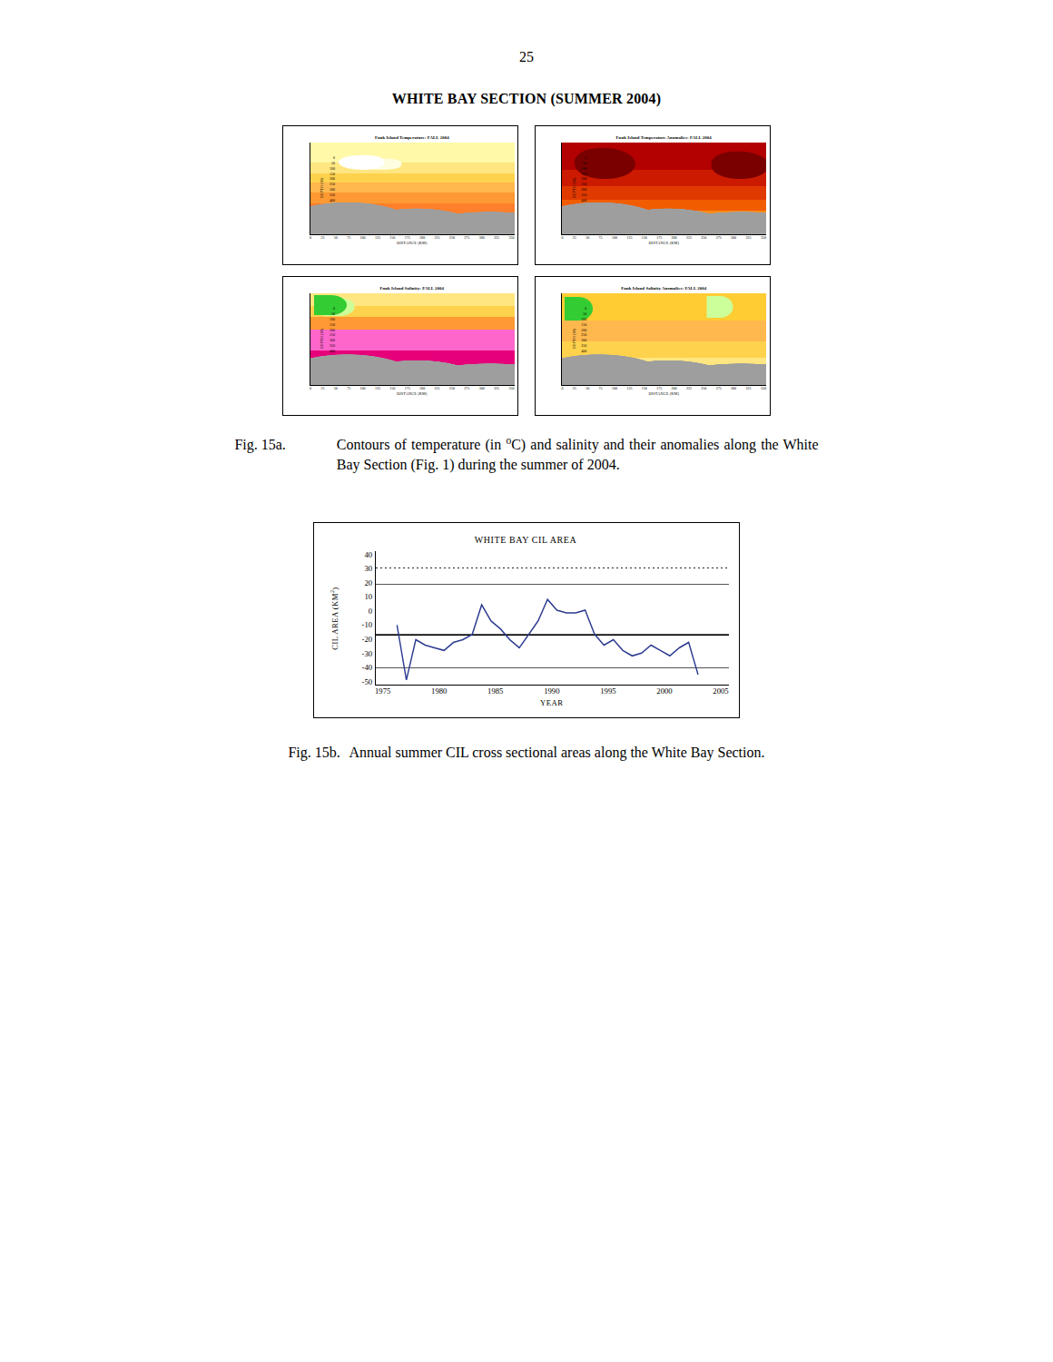25
WHITE BAY SECTION (SUMMER 2004)
Funk Island Temperature: FALL 2004
DEPTH (M)
050100150200250300350400450500
0255075100125150175200225250275300325350
DISTANCE (KM)
Funk Island Temperature Anomalies: FALL 2004
DEPTH (M)
050100150200250300350400450500
0255075100125150175200225250275300325350
DISTANCE (KM)
Funk Island Salinity: FALL 2004
DEPTH (M)
050100150200250300350400450500
0255075100125150175200225250275300325350
DISTANCE (KM)
Funk Island Salinity Anomalies: FALL 2004
DEPTH (M)
050100150200250300350400450500
0255075100125150175200225250275300325350
DISTANCE (KM)
Fig. 15a.
Contours of temperature (in oC) and salinity and their anomalies along the White Bay Section (Fig. 1) during the summer of 2004.
WHITE BAY CIL AREA
CIL AREA (KM2)
40 30 20 10 0 -10 -20 -30 -40 -50
1975198019851990199520002005
YEAR
Fig. 15b. Annual summer CIL cross sectional areas along the White Bay Section.